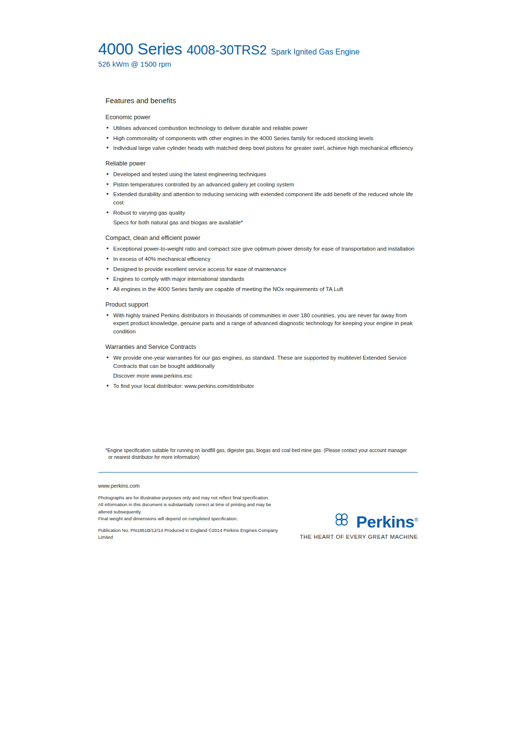4000 Series 4008-30TRS2 Spark Ignited Gas Engine
526 kWm @ 1500 rpm
Features and benefits
Economic power
Utilises advanced combustion technology to deliver durable and reliable power
High commonality of components with other engines in the 4000 Series family for reduced stocking levels
Individual large valve cylinder heads with matched deep bowl pistons for greater swirl, achieve high mechanical efficiency
Reliable power
Developed and tested using the latest engineering techniques
Piston temperatures controlled by an advanced gallery jet cooling system
Extended durability and attention to reducing servicing with extended component life add benefit of the reduced whole life cost
Robust to varying gas quality
Specs for both natural gas and biogas are available*
Compact, clean and efficient power
Exceptional power-to-weight ratio and compact size give optimum power density for ease of transportation and installation
In excess of 40% mechanical efficiency
Designed to provide excellent service access for ease of maintenance
Engines to comply with major international standards
All engines in the 4000 Series family are capable of meeting the NOx requirements of TA Luft
Product support
With highly trained Perkins distributors in thousands of communities in over 180 countries, you are never far away from expert product knowledge, genuine parts and a range of advanced diagnostic technology for keeping your engine in peak condition
Warranties and Service Contracts
We provide one-year warranties for our gas engines, as standard. These are supported by multilevel Extended Service Contracts that can be bought additionally
Discover more www.perkins.esc
To find your local distributor: www.perkins.com/distributor
*Engine specification suitable for running on landfill gas, digester gas, biogas and coal bed mine gas. (Please contact your account manager
or nearest distributor for more information)
www.perkins.com
Photographs are for illustrative purposes only and may not reflect final specification.
All information in this document is substantially correct at time of printing and may be altered subsequently.
Final weight and dimensions will depend on completed specification.
Publication No. PN1851B/12/14 Produced in England ©2014 Perkins Engines Company Limited
Perkins®
THE HEART OF EVERY GREAT MACHINE